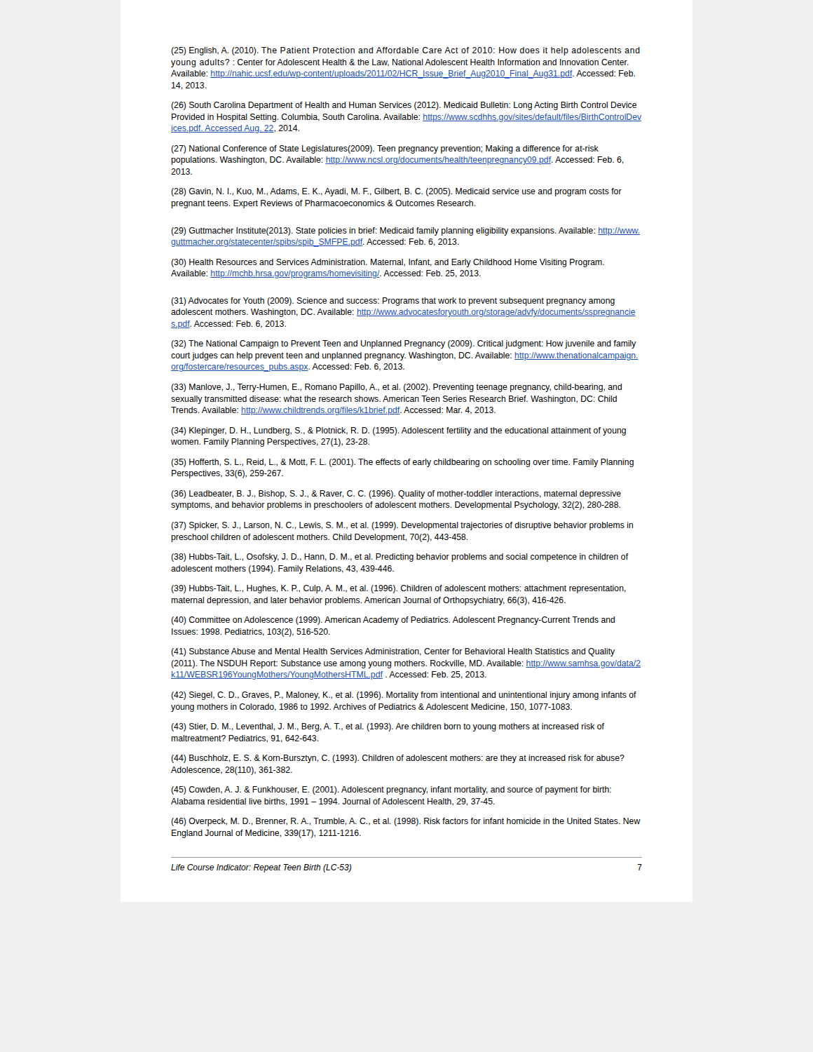(25) English, A. (2010). The Patient Protection and Affordable Care Act of 2010: How does it help adolescents and young adults? : Center for Adolescent Health & the Law, National Adolescent Health Information and Innovation Center. Available: http://nahic.ucsf.edu/wp-content/uploads/2011/02/HCR_Issue_Brief_Aug2010_Final_Aug31.pdf. Accessed: Feb. 14, 2013.
(26) South Carolina Department of Health and Human Services (2012). Medicaid Bulletin: Long Acting Birth Control Device Provided in Hospital Setting. Columbia, South Carolina. Available: https://www.scdhhs.gov/sites/default/files/BirthControlDevices.pdf. Accessed Aug. 22, 2014.
(27) National Conference of State Legislatures(2009). Teen pregnancy prevention; Making a difference for at-risk populations. Washington, DC. Available: http://www.ncsl.org/documents/health/teenpregnancy09.pdf. Accessed: Feb. 6, 2013.
(28) Gavin, N. I., Kuo, M., Adams, E. K., Ayadi, M. F., Gilbert, B. C. (2005). Medicaid service use and program costs for pregnant teens. Expert Reviews of Pharmacoeconomics & Outcomes Research.
(29) Guttmacher Institute(2013). State policies in brief: Medicaid family planning eligibility expansions. Available: http://www.guttmacher.org/statecenter/spibs/spib_SMFPE.pdf. Accessed: Feb. 6, 2013.
(30) Health Resources and Services Administration. Maternal, Infant, and Early Childhood Home Visiting Program. Available: http://mchb.hrsa.gov/programs/homevisiting/. Accessed: Feb. 25, 2013.
(31) Advocates for Youth (2009). Science and success: Programs that work to prevent subsequent pregnancy among adolescent mothers. Washington, DC. Available: http://www.advocatesforyouth.org/storage/advfy/documents/sspregnancies.pdf. Accessed: Feb. 6, 2013.
(32) The National Campaign to Prevent Teen and Unplanned Pregnancy (2009). Critical judgment: How juvenile and family court judges can help prevent teen and unplanned pregnancy. Washington, DC. Available: http://www.thenationalcampaign.org/fostercare/resources_pubs.aspx. Accessed: Feb. 6, 2013.
(33) Manlove, J., Terry-Humen, E., Romano Papillo, A., et al. (2002). Preventing teenage pregnancy, child-bearing, and sexually transmitted disease: what the research shows. American Teen Series Research Brief. Washington, DC: Child Trends. Available: http://www.childtrends.org/files/k1brief.pdf. Accessed: Mar. 4, 2013.
(34) Klepinger, D. H., Lundberg, S., & Plotnick, R. D. (1995). Adolescent fertility and the educational attainment of young women. Family Planning Perspectives, 27(1), 23-28.
(35) Hofferth, S. L., Reid, L., & Mott, F. L. (2001). The effects of early childbearing on schooling over time. Family Planning Perspectives, 33(6), 259-267.
(36) Leadbeater, B. J., Bishop, S. J., & Raver, C. C. (1996). Quality of mother-toddler interactions, maternal depressive symptoms, and behavior problems in preschoolers of adolescent mothers. Developmental Psychology, 32(2), 280-288.
(37) Spicker, S. J., Larson, N. C., Lewis, S. M., et al. (1999). Developmental trajectories of disruptive behavior problems in preschool children of adolescent mothers. Child Development, 70(2), 443-458.
(38) Hubbs-Tait, L., Osofsky, J. D., Hann, D. M., et al. Predicting behavior problems and social competence in children of adolescent mothers (1994). Family Relations, 43, 439-446.
(39) Hubbs-Tait, L., Hughes, K. P., Culp, A. M., et al. (1996). Children of adolescent mothers: attachment representation, maternal depression, and later behavior problems. American Journal of Orthopsychiatry, 66(3), 416-426.
(40) Committee on Adolescence (1999). American Academy of Pediatrics. Adolescent Pregnancy-Current Trends and Issues: 1998. Pediatrics, 103(2), 516-520.
(41) Substance Abuse and Mental Health Services Administration, Center for Behavioral Health Statistics and Quality (2011). The NSDUH Report: Substance use among young mothers. Rockville, MD. Available: http://www.samhsa.gov/data/2k11/WEBSR196YoungMothers/YoungMothersHTML.pdf . Accessed: Feb. 25, 2013.
(42) Siegel, C. D., Graves, P., Maloney, K., et al. (1996). Mortality from intentional and unintentional injury among infants of young mothers in Colorado, 1986 to 1992. Archives of Pediatrics & Adolescent Medicine, 150, 1077-1083.
(43) Stier, D. M., Leventhal, J. M., Berg, A. T., et al. (1993). Are children born to young mothers at increased risk of maltreatment? Pediatrics, 91, 642-643.
(44) Buschholz, E. S. & Korn-Bursztyn, C. (1993). Children of adolescent mothers: are they at increased risk for abuse? Adolescence, 28(110), 361-382.
(45) Cowden, A. J. & Funkhouser, E. (2001). Adolescent pregnancy, infant mortality, and source of payment for birth: Alabama residential live births, 1991 – 1994. Journal of Adolescent Health, 29, 37-45.
(46) Overpeck, M. D., Brenner, R. A., Trumble, A. C., et al. (1998). Risk factors for infant homicide in the United States. New England Journal of Medicine, 339(17), 1211-1216.
Life Course Indicator: Repeat Teen Birth (LC-53) 7